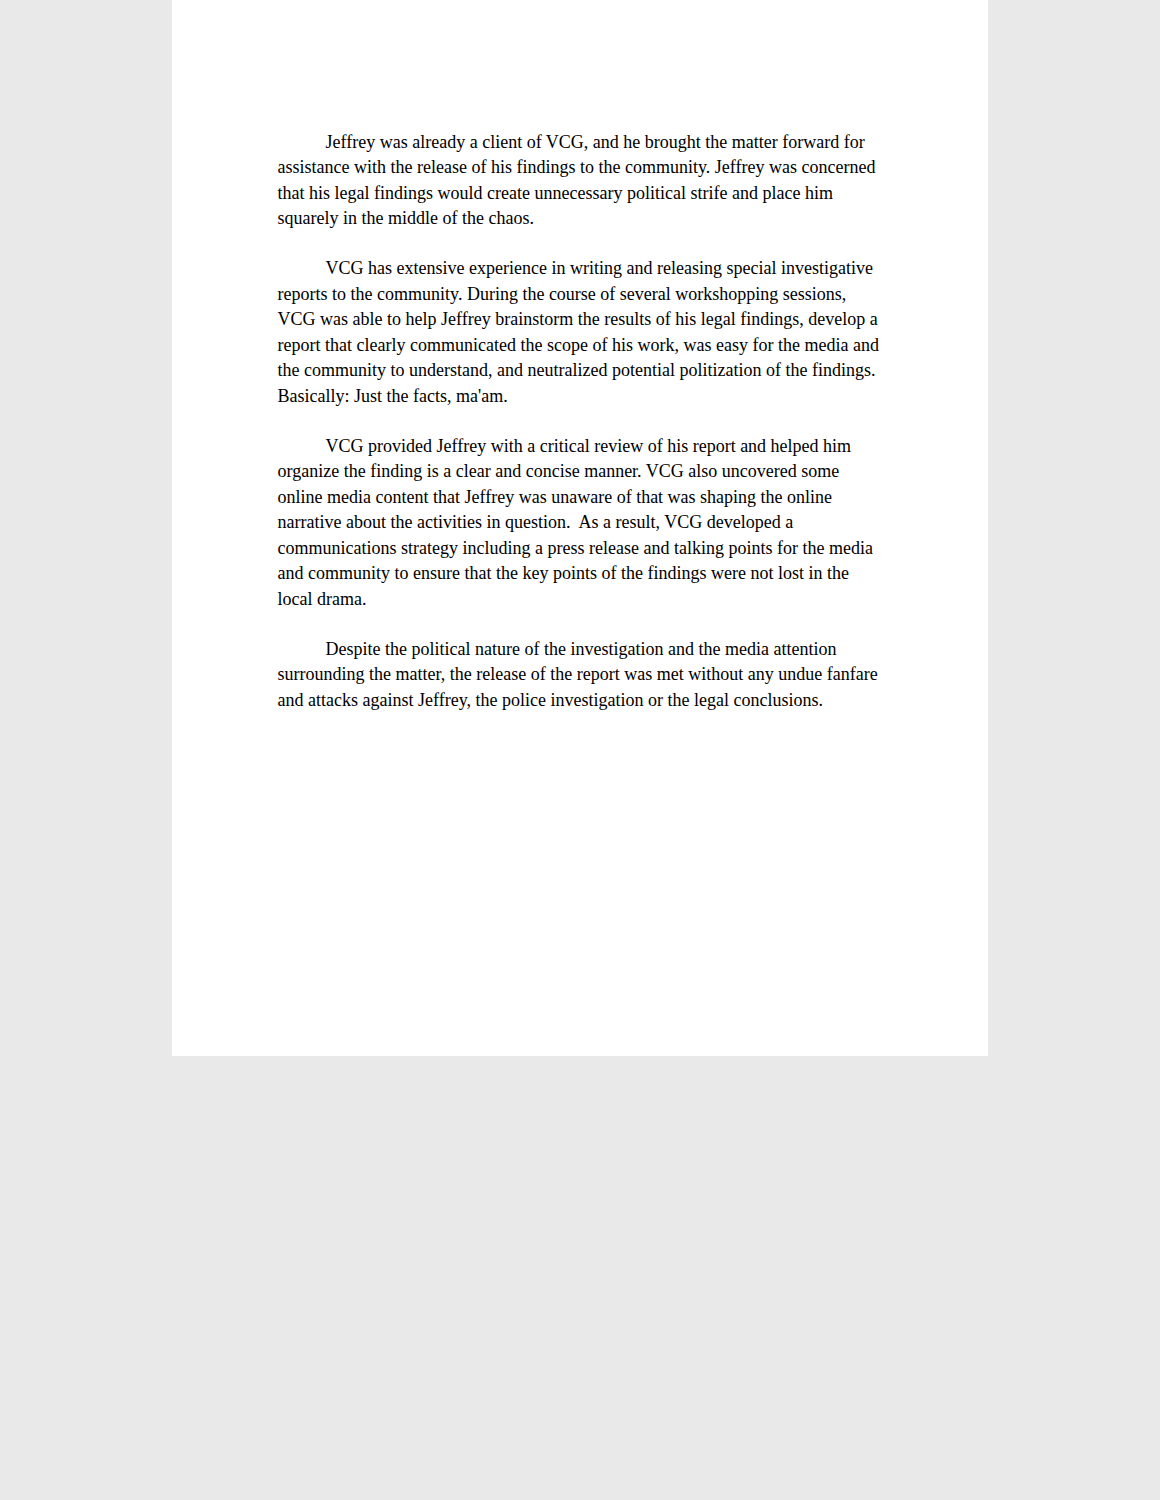Jeffrey was already a client of VCG, and he brought the matter forward for assistance with the release of his findings to the community. Jeffrey was concerned that his legal findings would create unnecessary political strife and place him squarely in the middle of the chaos.
VCG has extensive experience in writing and releasing special investigative reports to the community. During the course of several workshopping sessions, VCG was able to help Jeffrey brainstorm the results of his legal findings, develop a report that clearly communicated the scope of his work, was easy for the media and the community to understand, and neutralized potential politization of the findings. Basically: Just the facts, ma'am.
VCG provided Jeffrey with a critical review of his report and helped him organize the finding is a clear and concise manner. VCG also uncovered some online media content that Jeffrey was unaware of that was shaping the online narrative about the activities in question. As a result, VCG developed a communications strategy including a press release and talking points for the media and community to ensure that the key points of the findings were not lost in the local drama.
Despite the political nature of the investigation and the media attention surrounding the matter, the release of the report was met without any undue fanfare and attacks against Jeffrey, the police investigation or the legal conclusions.